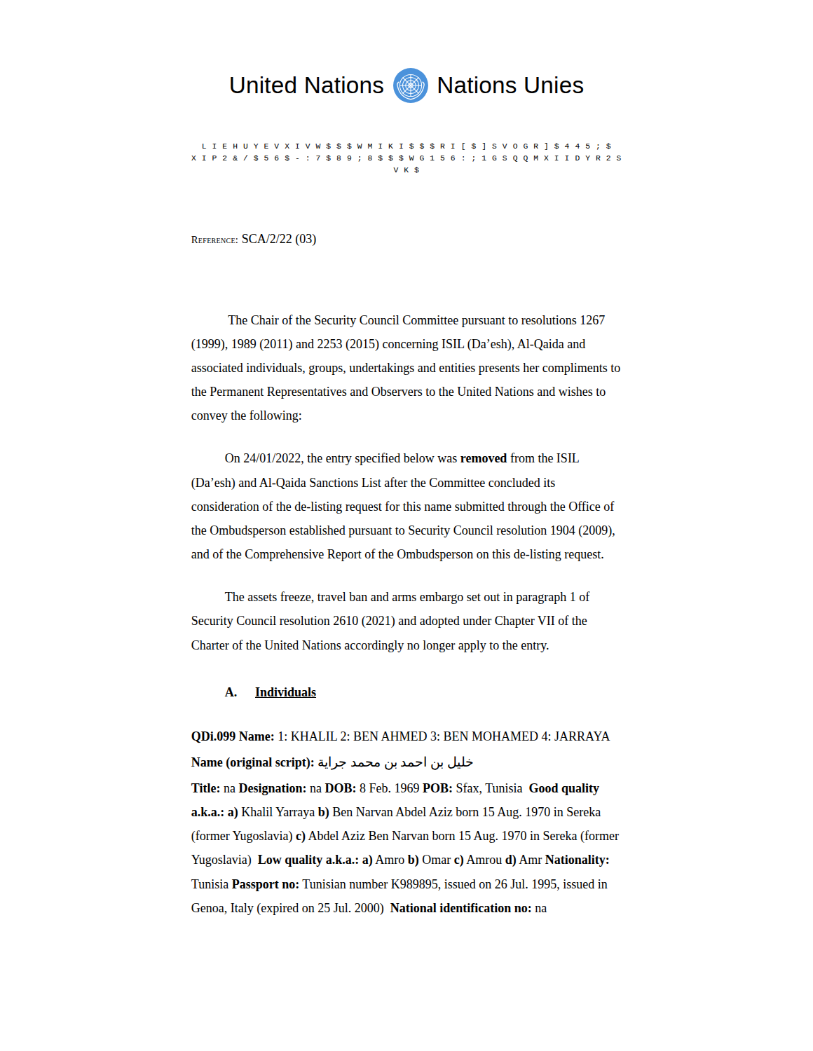United Nations Nations Unies
L I E H U Y E V X I V W $ $ $ W M I K I $ $ $ R I [ $ ] S V O G R ] $ 4 4 5 ; $
X I P 2 & / $ 5 6 $ - : 7 $ 8 9 ; 8 $ $ $ W G 1 5 6 : ; 1 G S Q Q M X I I D Y R 2 S V K $
Reference: SCA/2/22 (03)
The Chair of the Security Council Committee pursuant to resolutions 1267 (1999), 1989 (2011) and 2253 (2015) concerning ISIL (Da’esh), Al-Qaida and associated individuals, groups, undertakings and entities presents her compliments to the Permanent Representatives and Observers to the United Nations and wishes to convey the following:
On 24/01/2022, the entry specified below was removed from the ISIL (Da’esh) and Al-Qaida Sanctions List after the Committee concluded its consideration of the de-listing request for this name submitted through the Office of the Ombudsperson established pursuant to Security Council resolution 1904 (2009), and of the Comprehensive Report of the Ombudsperson on this de-listing request.
The assets freeze, travel ban and arms embargo set out in paragraph 1 of Security Council resolution 2610 (2021) and adopted under Chapter VII of the Charter of the United Nations accordingly no longer apply to the entry.
A. Individuals
QDi.099 Name: 1: KHALIL 2: BEN AHMED 3: BEN MOHAMED 4: JARRAYA
Name (original script): خليل بن احمد بن محمد جراية
Title: na Designation: na DOB: 8 Feb. 1969 POB: Sfax, Tunisia Good quality a.k.a.: a) Khalil Yarraya b) Ben Narvan Abdel Aziz born 15 Aug. 1970 in Sereka (former Yugoslavia) c) Abdel Aziz Ben Narvan born 15 Aug. 1970 in Sereka (former Yugoslavia) Low quality a.k.a.: a) Amro b) Omar c) Amrou d) Amr Nationality: Tunisia Passport no: Tunisian number K989895, issued on 26 Jul. 1995, issued in Genoa, Italy (expired on 25 Jul. 2000) National identification no: na